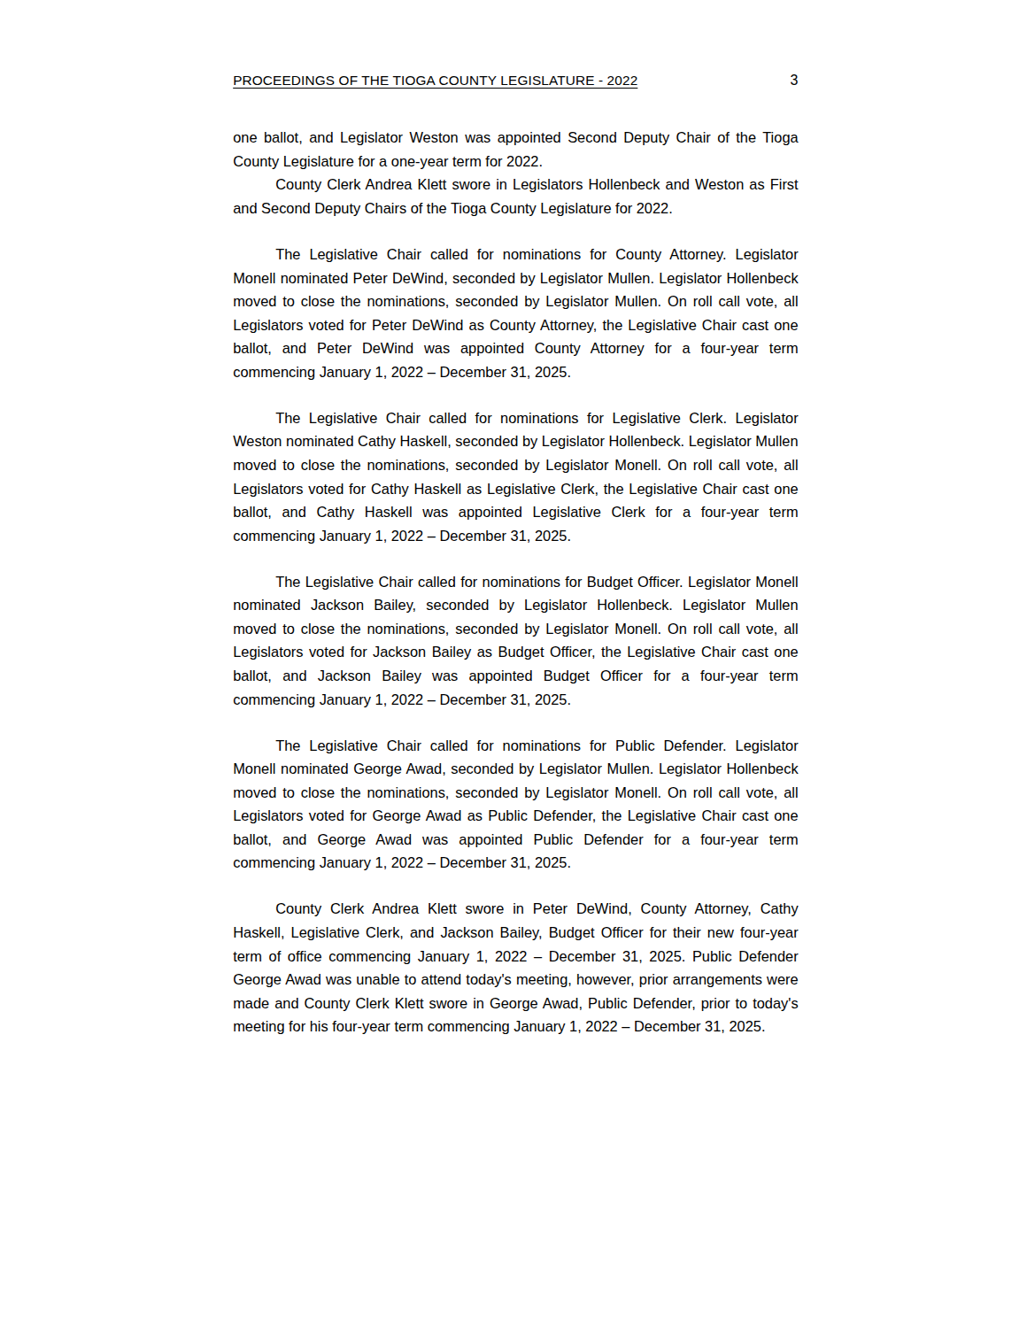PROCEEDINGS OF THE TIOGA COUNTY LEGISLATURE - 2022 3
one ballot, and Legislator Weston was appointed Second Deputy Chair of the Tioga County Legislature for a one-year term for 2022.
County Clerk Andrea Klett swore in Legislators Hollenbeck and Weston as First and Second Deputy Chairs of the Tioga County Legislature for 2022.
The Legislative Chair called for nominations for County Attorney. Legislator Monell nominated Peter DeWind, seconded by Legislator Mullen. Legislator Hollenbeck moved to close the nominations, seconded by Legislator Mullen. On roll call vote, all Legislators voted for Peter DeWind as County Attorney, the Legislative Chair cast one ballot, and Peter DeWind was appointed County Attorney for a four-year term commencing January 1, 2022 – December 31, 2025.
The Legislative Chair called for nominations for Legislative Clerk. Legislator Weston nominated Cathy Haskell, seconded by Legislator Hollenbeck. Legislator Mullen moved to close the nominations, seconded by Legislator Monell. On roll call vote, all Legislators voted for Cathy Haskell as Legislative Clerk, the Legislative Chair cast one ballot, and Cathy Haskell was appointed Legislative Clerk for a four-year term commencing January 1, 2022 – December 31, 2025.
The Legislative Chair called for nominations for Budget Officer. Legislator Monell nominated Jackson Bailey, seconded by Legislator Hollenbeck. Legislator Mullen moved to close the nominations, seconded by Legislator Monell. On roll call vote, all Legislators voted for Jackson Bailey as Budget Officer, the Legislative Chair cast one ballot, and Jackson Bailey was appointed Budget Officer for a four-year term commencing January 1, 2022 – December 31, 2025.
The Legislative Chair called for nominations for Public Defender. Legislator Monell nominated George Awad, seconded by Legislator Mullen. Legislator Hollenbeck moved to close the nominations, seconded by Legislator Monell. On roll call vote, all Legislators voted for George Awad as Public Defender, the Legislative Chair cast one ballot, and George Awad was appointed Public Defender for a four-year term commencing January 1, 2022 – December 31, 2025.
County Clerk Andrea Klett swore in Peter DeWind, County Attorney, Cathy Haskell, Legislative Clerk, and Jackson Bailey, Budget Officer for their new four-year term of office commencing January 1, 2022 – December 31, 2025. Public Defender George Awad was unable to attend today's meeting, however, prior arrangements were made and County Clerk Klett swore in George Awad, Public Defender, prior to today's meeting for his four-year term commencing January 1, 2022 – December 31, 2025.